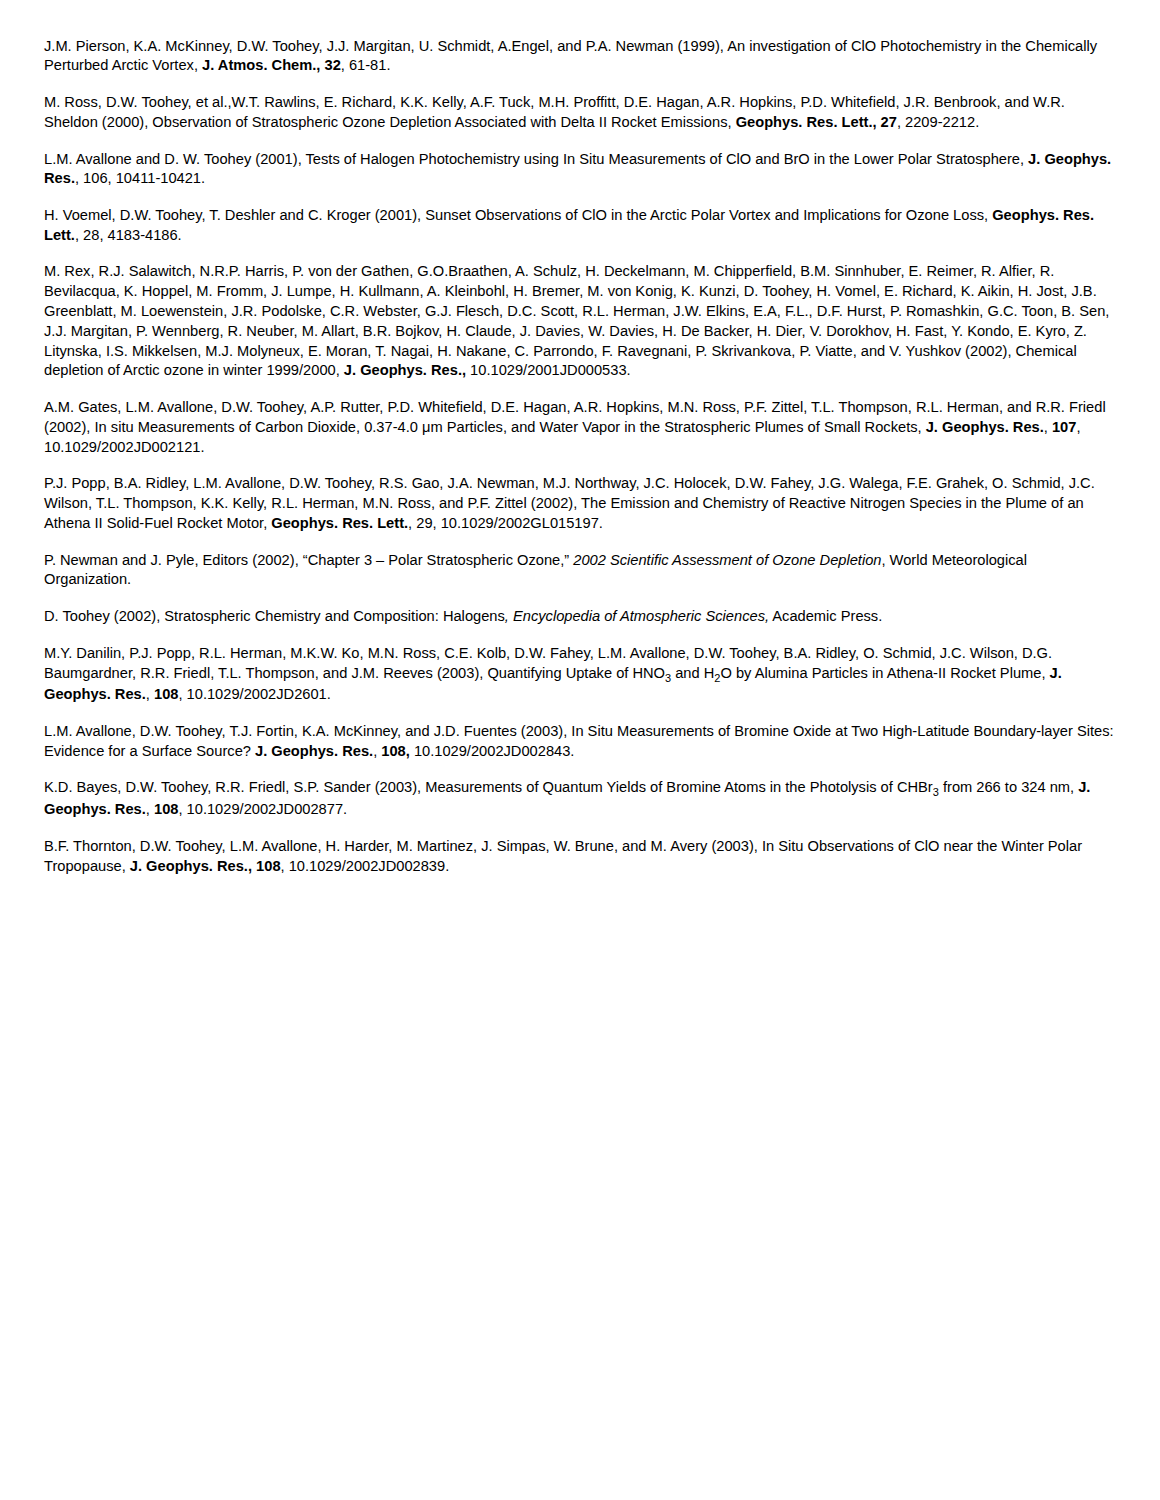J.M. Pierson, K.A. McKinney, D.W. Toohey, J.J. Margitan, U. Schmidt, A.Engel, and P.A. Newman (1999), An investigation of ClO Photochemistry in the Chemically Perturbed Arctic Vortex, J. Atmos. Chem., 32, 61-81.
M. Ross, D.W. Toohey, et al.,W.T. Rawlins, E. Richard, K.K. Kelly, A.F. Tuck, M.H. Proffitt, D.E. Hagan, A.R. Hopkins, P.D. Whitefield, J.R. Benbrook, and W.R. Sheldon (2000), Observation of Stratospheric Ozone Depletion Associated with Delta II Rocket Emissions, Geophys. Res. Lett., 27, 2209-2212.
L.M. Avallone and D. W. Toohey (2001), Tests of Halogen Photochemistry using In Situ Measurements of ClO and BrO in the Lower Polar Stratosphere, J. Geophys. Res., 106, 10411-10421.
H. Voemel, D.W. Toohey, T. Deshler and C. Kroger (2001), Sunset Observations of ClO in the Arctic Polar Vortex and Implications for Ozone Loss, Geophys. Res. Lett., 28, 4183-4186.
M. Rex, R.J. Salawitch, N.R.P. Harris, P. von der Gathen, G.O.Braathen, A. Schulz, H. Deckelmann, M. Chipperfield, B.M. Sinnhuber, E. Reimer, R. Alfier, R. Bevilacqua, K. Hoppel, M. Fromm, J. Lumpe, H. Kullmann, A. Kleinbohl, H. Bremer, M. von Konig, K. Kunzi, D. Toohey, H. Vomel, E. Richard, K. Aikin, H. Jost, J.B. Greenblatt, M. Loewenstein, J.R. Podolske, C.R. Webster, G.J. Flesch, D.C. Scott, R.L. Herman, J.W. Elkins, E.A, F.L., D.F. Hurst, P. Romashkin, G.C. Toon, B. Sen, J.J. Margitan, P. Wennberg, R. Neuber, M. Allart, B.R. Bojkov, H. Claude, J. Davies, W. Davies, H. De Backer, H. Dier, V. Dorokhov, H. Fast, Y. Kondo, E. Kyro, Z. Litynska, I.S. Mikkelsen, M.J. Molyneux, E. Moran, T. Nagai, H. Nakane, C. Parrondo, F. Ravegnani, P. Skrivankova, P. Viatte, and V. Yushkov (2002), Chemical depletion of Arctic ozone in winter 1999/2000, J. Geophys. Res., 10.1029/2001JD000533.
A.M. Gates, L.M. Avallone, D.W. Toohey, A.P. Rutter, P.D. Whitefield, D.E. Hagan, A.R. Hopkins, M.N. Ross, P.F. Zittel, T.L. Thompson, R.L. Herman, and R.R. Friedl (2002), In situ Measurements of Carbon Dioxide, 0.37-4.0 μm Particles, and Water Vapor in the Stratospheric Plumes of Small Rockets, J. Geophys. Res., 107, 10.1029/2002JD002121.
P.J. Popp, B.A. Ridley, L.M. Avallone, D.W. Toohey, R.S. Gao, J.A. Newman, M.J. Northway, J.C. Holocek, D.W. Fahey, J.G. Walega, F.E. Grahek, O. Schmid, J.C. Wilson, T.L. Thompson, K.K. Kelly, R.L. Herman, M.N. Ross, and P.F. Zittel (2002), The Emission and Chemistry of Reactive Nitrogen Species in the Plume of an Athena II Solid-Fuel Rocket Motor, Geophys. Res. Lett., 29, 10.1029/2002GL015197.
P. Newman and J. Pyle, Editors (2002), “Chapter 3 – Polar Stratospheric Ozone,” 2002 Scientific Assessment of Ozone Depletion, World Meteorological Organization.
D. Toohey (2002), Stratospheric Chemistry and Composition: Halogens, Encyclopedia of Atmospheric Sciences, Academic Press.
M.Y. Danilin, P.J. Popp, R.L. Herman, M.K.W. Ko, M.N. Ross, C.E. Kolb, D.W. Fahey, L.M. Avallone, D.W. Toohey, B.A. Ridley, O. Schmid, J.C. Wilson, D.G. Baumgardner, R.R. Friedl, T.L. Thompson, and J.M. Reeves (2003), Quantifying Uptake of HNO3 and H2O by Alumina Particles in Athena-II Rocket Plume, J. Geophys. Res., 108, 10.1029/2002JD2601.
L.M. Avallone, D.W. Toohey, T.J. Fortin, K.A. McKinney, and J.D. Fuentes (2003), In Situ Measurements of Bromine Oxide at Two High-Latitude Boundary-layer Sites: Evidence for a Surface Source? J. Geophys. Res., 108, 10.1029/2002JD002843.
K.D. Bayes, D.W. Toohey, R.R. Friedl, S.P. Sander (2003), Measurements of Quantum Yields of Bromine Atoms in the Photolysis of CHBr3 from 266 to 324 nm, J. Geophys. Res., 108, 10.1029/2002JD002877.
B.F. Thornton, D.W. Toohey, L.M. Avallone, H. Harder, M. Martinez, J. Simpas, W. Brune, and M. Avery (2003), In Situ Observations of ClO near the Winter Polar Tropopause, J. Geophys. Res., 108, 10.1029/2002JD002839.